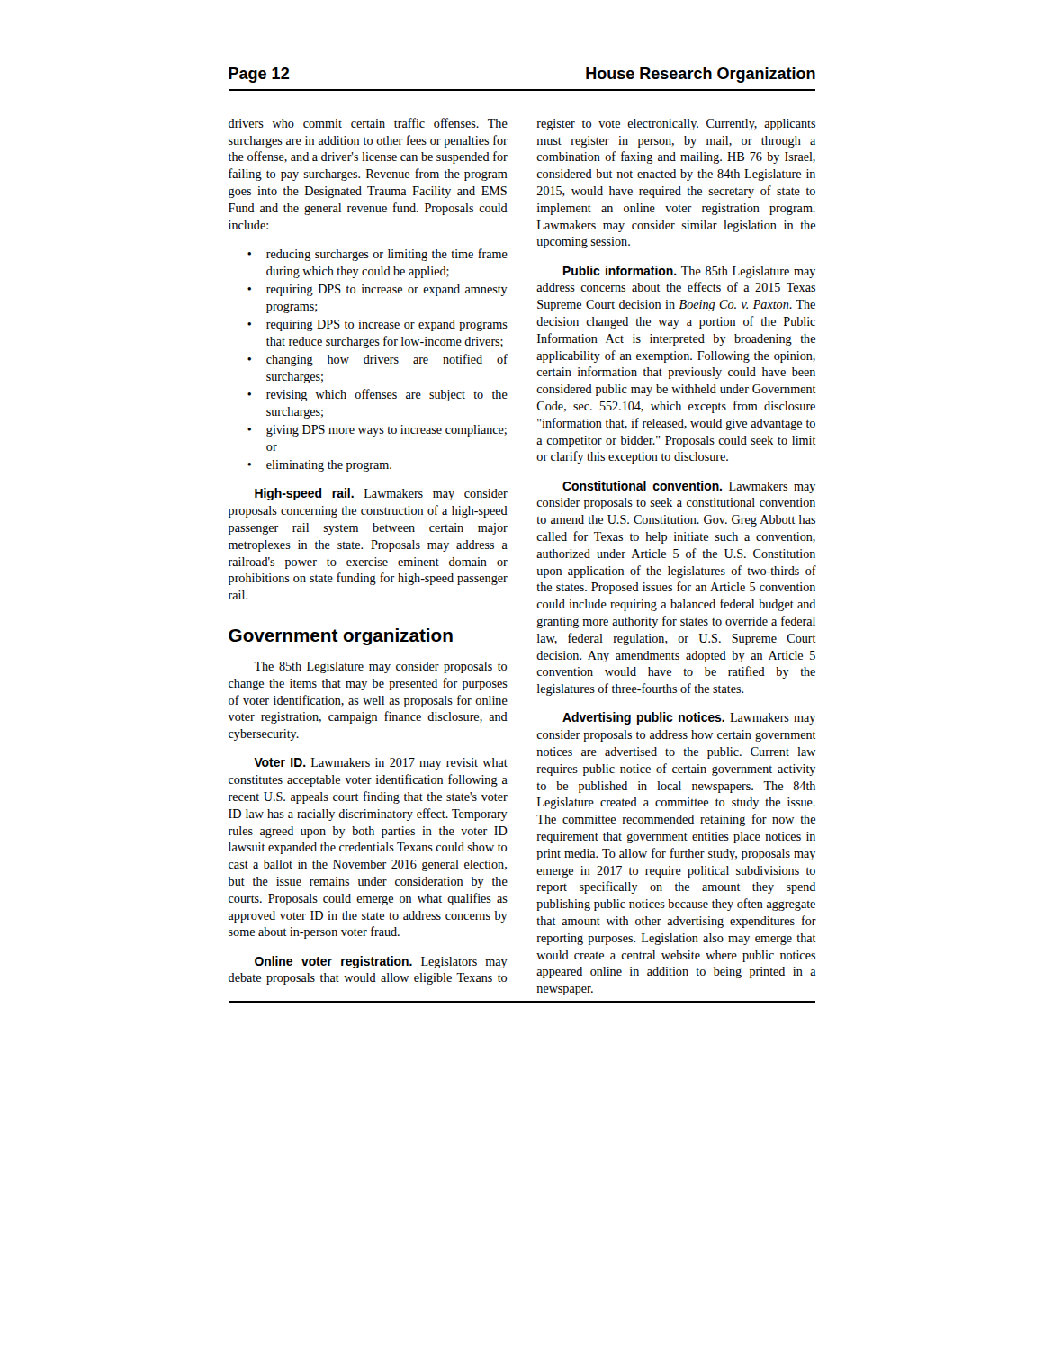Page 12 House Research Organization
drivers who commit certain traffic offenses. The surcharges are in addition to other fees or penalties for the offense, and a driver's license can be suspended for failing to pay surcharges. Revenue from the program goes into the Designated Trauma Facility and EMS Fund and the general revenue fund. Proposals could include:
reducing surcharges or limiting the time frame during which they could be applied;
requiring DPS to increase or expand amnesty programs;
requiring DPS to increase or expand programs that reduce surcharges for low-income drivers;
changing how drivers are notified of surcharges;
revising which offenses are subject to the surcharges;
giving DPS more ways to increase compliance; or
eliminating the program.
High-speed rail. Lawmakers may consider proposals concerning the construction of a high-speed passenger rail system between certain major metroplexes in the state. Proposals may address a railroad's power to exercise eminent domain or prohibitions on state funding for high-speed passenger rail.
Government organization
The 85th Legislature may consider proposals to change the items that may be presented for purposes of voter identification, as well as proposals for online voter registration, campaign finance disclosure, and cybersecurity.
Voter ID. Lawmakers in 2017 may revisit what constitutes acceptable voter identification following a recent U.S. appeals court finding that the state's voter ID law has a racially discriminatory effect. Temporary rules agreed upon by both parties in the voter ID lawsuit expanded the credentials Texans could show to cast a ballot in the November 2016 general election, but the issue remains under consideration by the courts. Proposals could emerge on what qualifies as approved voter ID in the state to address concerns by some about in-person voter fraud.
Online voter registration. Legislators may debate proposals that would allow eligible Texans to register to vote electronically. Currently, applicants must register in person, by mail, or through a combination of faxing and mailing. HB 76 by Israel, considered but not enacted by the 84th Legislature in 2015, would have required the secretary of state to implement an online voter registration program. Lawmakers may consider similar legislation in the upcoming session.
Public information. The 85th Legislature may address concerns about the effects of a 2015 Texas Supreme Court decision in Boeing Co. v. Paxton. The decision changed the way a portion of the Public Information Act is interpreted by broadening the applicability of an exemption. Following the opinion, certain information that previously could have been considered public may be withheld under Government Code, sec. 552.104, which excepts from disclosure "information that, if released, would give advantage to a competitor or bidder." Proposals could seek to limit or clarify this exception to disclosure.
Constitutional convention. Lawmakers may consider proposals to seek a constitutional convention to amend the U.S. Constitution. Gov. Greg Abbott has called for Texas to help initiate such a convention, authorized under Article 5 of the U.S. Constitution upon application of the legislatures of two-thirds of the states. Proposed issues for an Article 5 convention could include requiring a balanced federal budget and granting more authority for states to override a federal law, federal regulation, or U.S. Supreme Court decision. Any amendments adopted by an Article 5 convention would have to be ratified by the legislatures of three-fourths of the states.
Advertising public notices. Lawmakers may consider proposals to address how certain government notices are advertised to the public. Current law requires public notice of certain government activity to be published in local newspapers. The 84th Legislature created a committee to study the issue. The committee recommended retaining for now the requirement that government entities place notices in print media. To allow for further study, proposals may emerge in 2017 to require political subdivisions to report specifically on the amount they spend publishing public notices because they often aggregate that amount with other advertising expenditures for reporting purposes. Legislation also may emerge that would create a central website where public notices appeared online in addition to being printed in a newspaper.